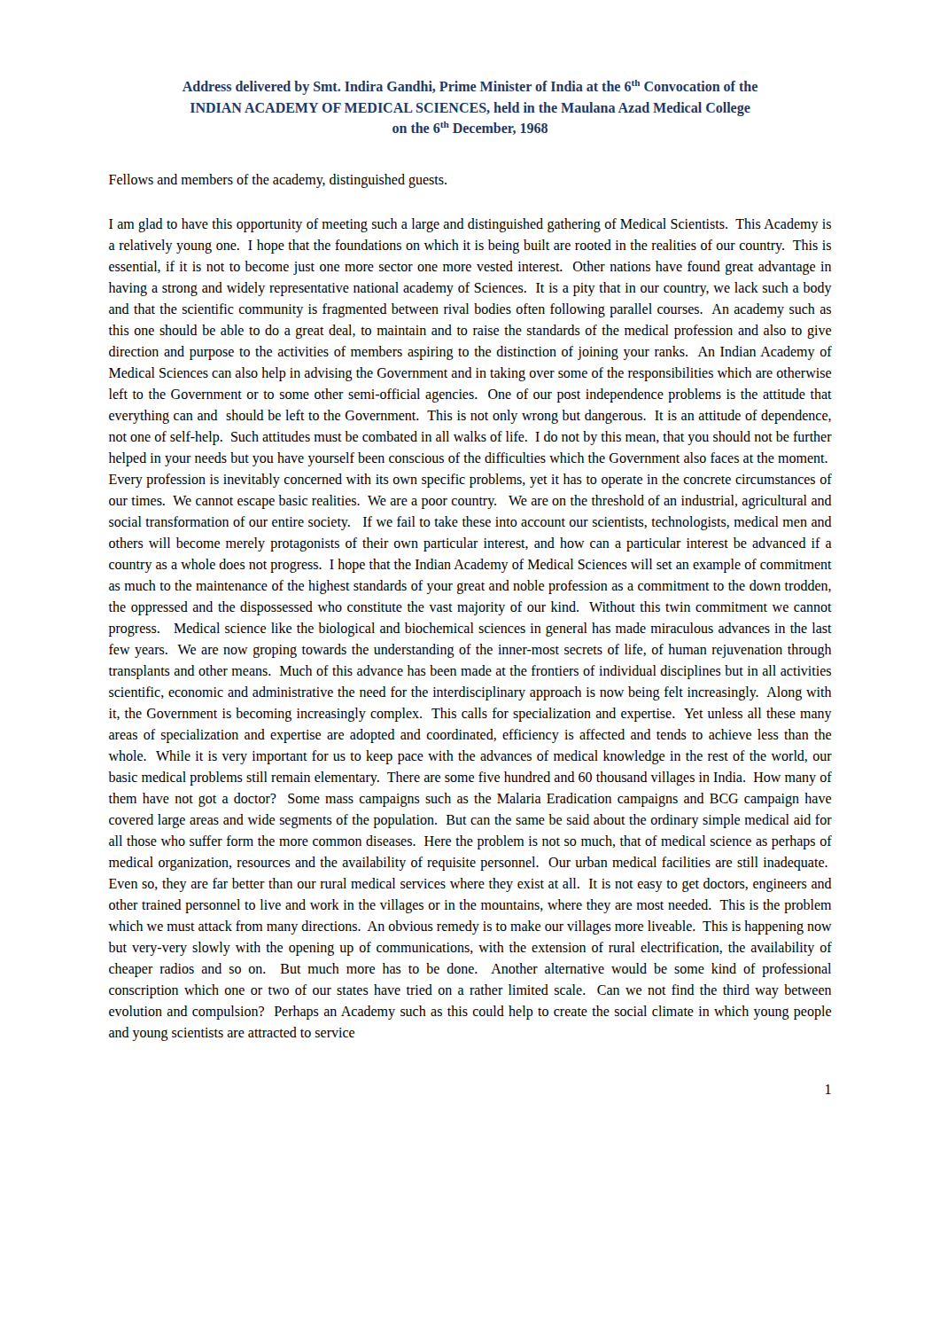Address delivered by Smt. Indira Gandhi, Prime Minister of India at the 6th Convocation of the
INDIAN ACADEMY OF MEDICAL SCIENCES, held in the Maulana Azad Medical College
on the 6th December, 1968
Fellows and members of the academy, distinguished guests.
I am glad to have this opportunity of meeting such a large and distinguished gathering of Medical Scientists. This Academy is a relatively young one. I hope that the foundations on which it is being built are rooted in the realities of our country. This is essential, if it is not to become just one more sector one more vested interest. Other nations have found great advantage in having a strong and widely representative national academy of Sciences. It is a pity that in our country, we lack such a body and that the scientific community is fragmented between rival bodies often following parallel courses. An academy such as this one should be able to do a great deal, to maintain and to raise the standards of the medical profession and also to give direction and purpose to the activities of members aspiring to the distinction of joining your ranks. An Indian Academy of Medical Sciences can also help in advising the Government and in taking over some of the responsibilities which are otherwise left to the Government or to some other semi-official agencies. One of our post independence problems is the attitude that everything can and should be left to the Government. This is not only wrong but dangerous. It is an attitude of dependence, not one of self-help. Such attitudes must be combated in all walks of life. I do not by this mean, that you should not be further helped in your needs but you have yourself been conscious of the difficulties which the Government also faces at the moment. Every profession is inevitably concerned with its own specific problems, yet it has to operate in the concrete circumstances of our times. We cannot escape basic realities. We are a poor country. We are on the threshold of an industrial, agricultural and social transformation of our entire society. If we fail to take these into account our scientists, technologists, medical men and others will become merely protagonists of their own particular interest, and how can a particular interest be advanced if a country as a whole does not progress. I hope that the Indian Academy of Medical Sciences will set an example of commitment as much to the maintenance of the highest standards of your great and noble profession as a commitment to the down trodden, the oppressed and the dispossessed who constitute the vast majority of our kind. Without this twin commitment we cannot progress. Medical science like the biological and biochemical sciences in general has made miraculous advances in the last few years. We are now groping towards the understanding of the inner-most secrets of life, of human rejuvenation through transplants and other means. Much of this advance has been made at the frontiers of individual disciplines but in all activities scientific, economic and administrative the need for the interdisciplinary approach is now being felt increasingly. Along with it, the Government is becoming increasingly complex. This calls for specialization and expertise. Yet unless all these many areas of specialization and expertise are adopted and coordinated, efficiency is affected and tends to achieve less than the whole. While it is very important for us to keep pace with the advances of medical knowledge in the rest of the world, our basic medical problems still remain elementary. There are some five hundred and 60 thousand villages in India. How many of them have not got a doctor? Some mass campaigns such as the Malaria Eradication campaigns and BCG campaign have covered large areas and wide segments of the population. But can the same be said about the ordinary simple medical aid for all those who suffer form the more common diseases. Here the problem is not so much, that of medical science as perhaps of medical organization, resources and the availability of requisite personnel. Our urban medical facilities are still inadequate. Even so, they are far better than our rural medical services where they exist at all. It is not easy to get doctors, engineers and other trained personnel to live and work in the villages or in the mountains, where they are most needed. This is the problem which we must attack from many directions. An obvious remedy is to make our villages more liveable. This is happening now but very-very slowly with the opening up of communications, with the extension of rural electrification, the availability of cheaper radios and so on. But much more has to be done. Another alternative would be some kind of professional conscription which one or two of our states have tried on a rather limited scale. Can we not find the third way between evolution and compulsion? Perhaps an Academy such as this could help to create the social climate in which young people and young scientists are attracted to service
1